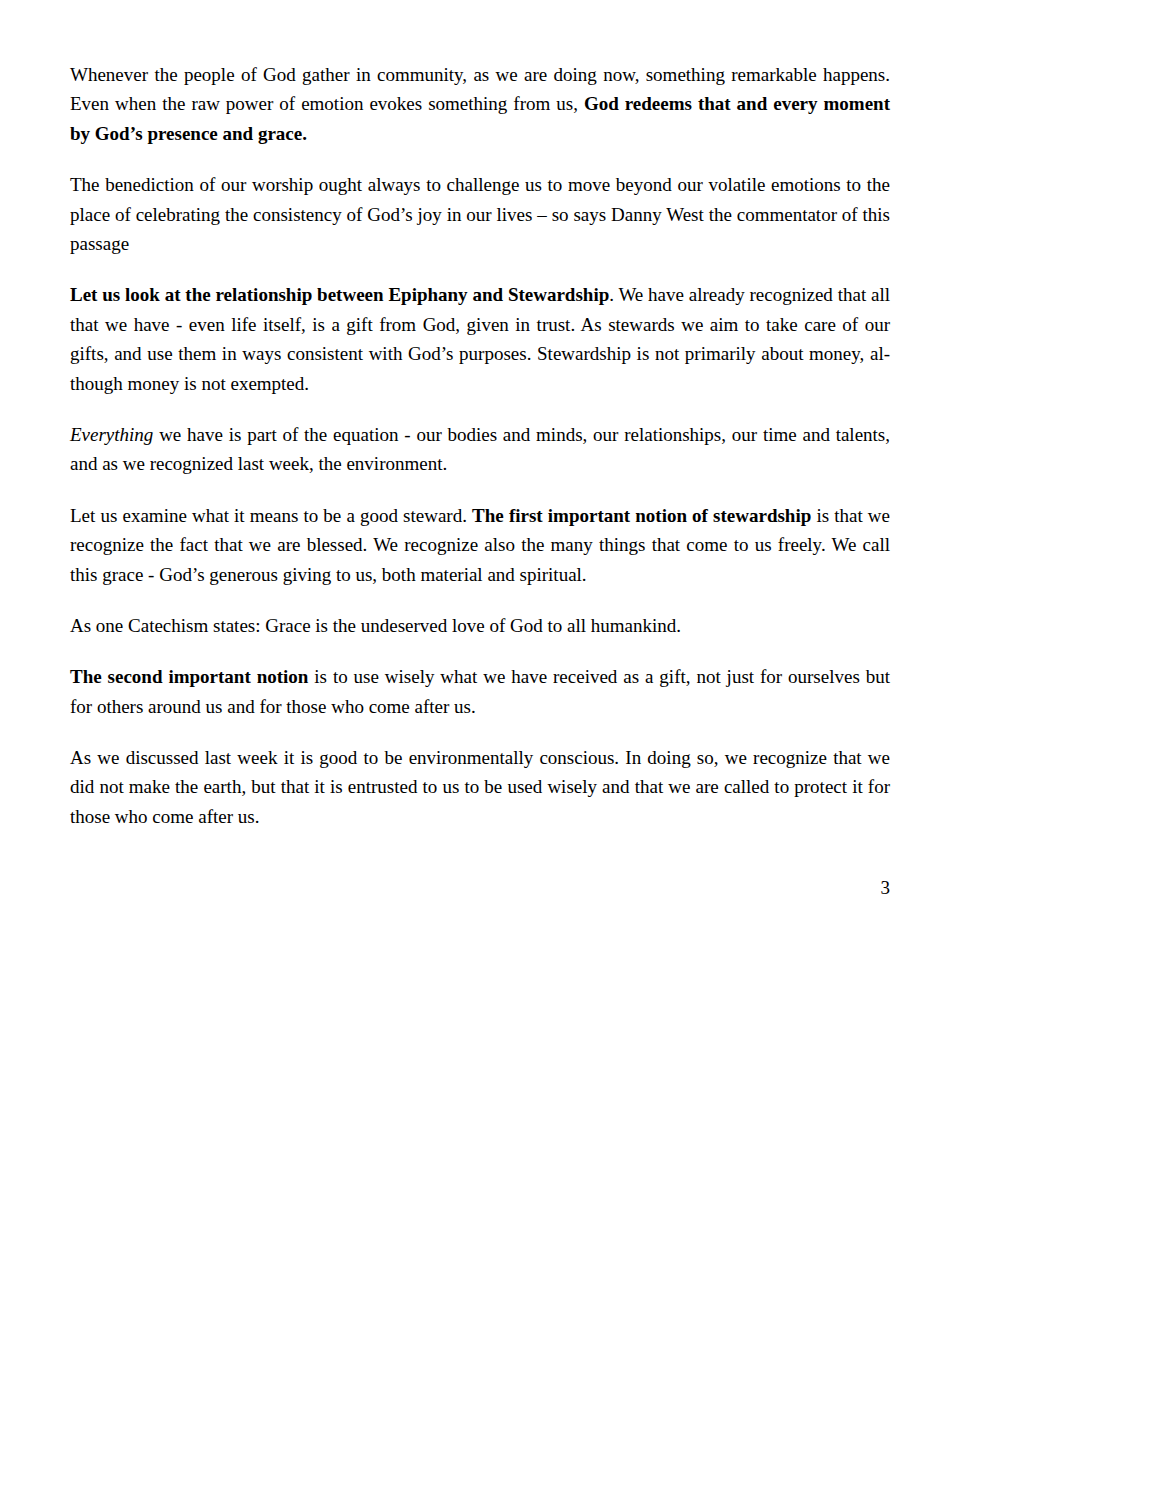Whenever the people of God gather in community, as we are doing now, something remarkable happens. Even when the raw power of emotion evokes something from us, God redeems that and every moment by God’s presence and grace.
The benediction of our worship ought always to challenge us to move beyond our volatile emotions to the place of celebrating the consistency of God’s joy in our lives – so says Danny West the commentator of this passage
Let us look at the relationship between Epiphany and Stewardship. We have already recognized that all that we have - even life itself, is a gift from God, given in trust. As stewards we aim to take care of our gifts, and use them in ways consistent with God’s purposes. Steward­ship is not primarily about money, although money is not exempted.
Everything we have is part of the equation - our bodies and minds, our relationships, our time and talents, and as we recognized last week, the environment.
Let us examine what it means to be a good steward. The first impor­tant notion of stewardship is that we recognize the fact that we are blessed. We recognize also the many things that come to us freely. We call this grace - God’s generous giving to us, both material and spiritual.
As one Catechism states: Grace is the undeserved love of God to all hu­mankind.
The second important notion is to use wisely what we have received as a gift, not just for ourselves but for others around us and for those who come after us.
As we discussed last week it is good to be environmentally conscious. In doing so, we recognize that we did not make the earth, but that it is en­trusted to us to be used wisely and that we are called to protect it for those who come after us.
3